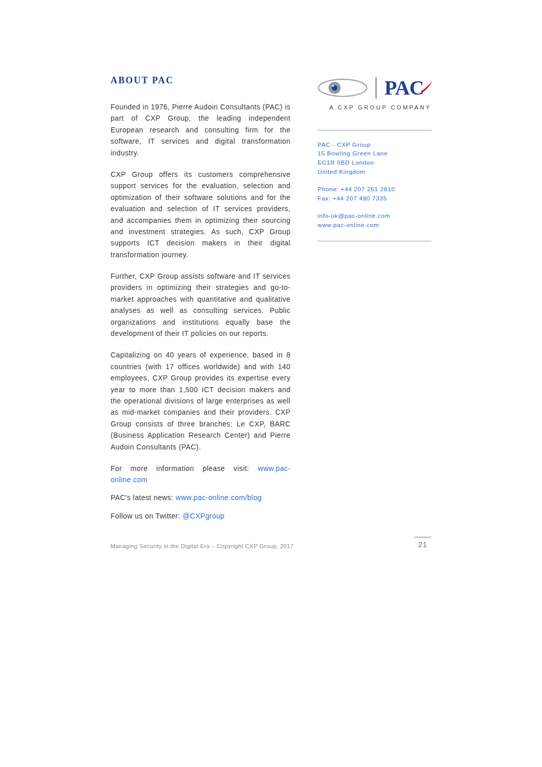ABOUT PAC
Founded in 1976, Pierre Audoin Consultants (PAC) is part of CXP Group, the leading independent European research and consulting firm for the software, IT services and digital transformation industry.
CXP Group offers its customers comprehensive support services for the evaluation, selection and optimization of their software solutions and for the evaluation and selection of IT services providers, and accompanies them in optimizing their sourcing and investment strategies. As such, CXP Group supports ICT decision makers in their digital transformation journey.
Further, CXP Group assists software and IT services providers in optimizing their strategies and go-to-market approaches with quantitative and qualitative analyses as well as consulting services. Public organizations and institutions equally base the development of their IT policies on our reports.
Capitalizing on 40 years of experience, based in 8 countries (with 17 offices worldwide) and with 140 employees, CXP Group provides its expertise every year to more than 1,500 ICT decision makers and the operational divisions of large enterprises as well as mid-market companies and their providers. CXP Group consists of three branches: Le CXP, BARC (Business Application Research Center) and Pierre Audoin Consultants (PAC).
For more information please visit: www.pac-online.com
PAC's latest news: www.pac-online.com/blog
Follow us on Twitter: @CXPgroup
PAC
A CXP Group Company
PAC - CXP Group
15 Bowling Green Lane
EC1R 0BD London
United Kingdom
Phone: +44 207 251 2810
Fax: +44 207 490 7335
info-uk@pac-online.com
www.pac-online.com
Managing Security in the Digital Era – Copyright CXP Group, 2017
21